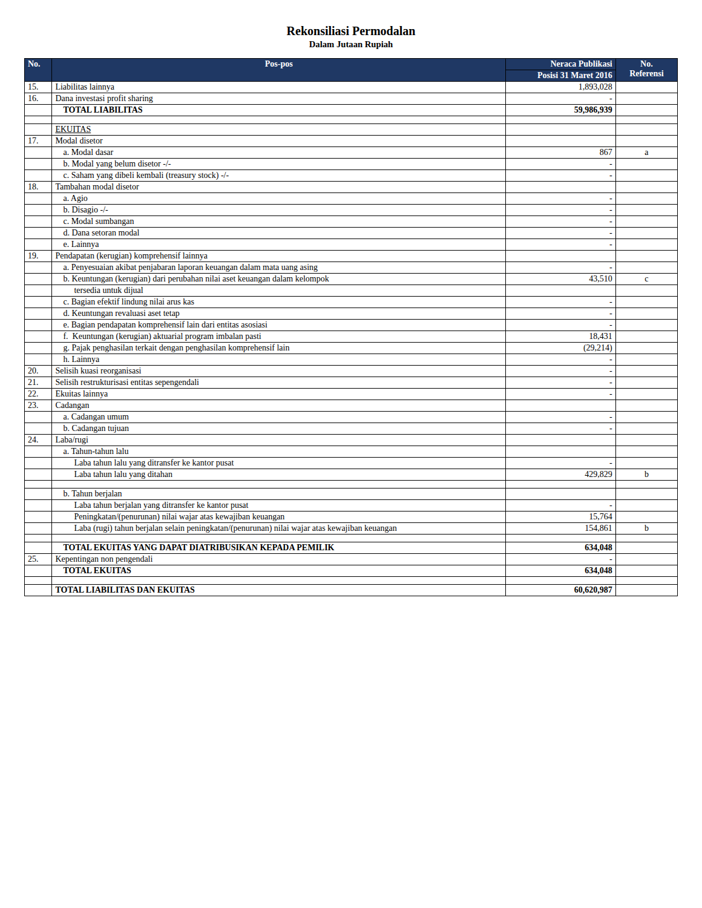Rekonsiliasi Permodalan
Dalam Jutaan Rupiah
| No. | Pos-pos | Neraca Publikasi | No. Referensi |
| --- | --- | --- | --- |
| Posisi 31 Maret 2016 |
| 15. | Liabilitas lainnya | 1,893,028 | |
| 16. | Dana investasi profit sharing | - | |
| | TOTAL LIABILITAS | 59,986,939 | |
| | EKUITAS | | |
| 17. | Modal disetor | | |
| | a. Modal dasar | 867 | a |
| | b. Modal yang belum disetor -/- | - | |
| | c. Saham yang dibeli kembali (treasury stock) -/- | - | |
| 18. | Tambahan modal disetor | | |
| | a. Agio | - | |
| | b. Disagio -/- | - | |
| | c. Modal sumbangan | - | |
| | d. Dana setoran modal | - | |
| | e. Lainnya | - | |
| 19. | Pendapatan (kerugian) komprehensif lainnya | | |
| | a. Penyesuaian akibat penjabaran laporan keuangan dalam mata uang asing | - | |
| | b. Keuntungan (kerugian) dari perubahan nilai aset keuangan dalam kelompok | 43,510 | c |
| | tersedia untuk dijual | | |
| | c. Bagian efektif lindung nilai arus kas | - | |
| | d. Keuntungan revaluasi aset tetap | - | |
| | e. Bagian pendapatan komprehensif lain dari entitas asosiasi | - | |
| | f. Keuntungan (kerugian) aktuarial program imbalan pasti | 18,431 | |
| | g. Pajak penghasilan terkait dengan penghasilan komprehensif lain | (29,214) | |
| | h. Lainnya | - | |
| 20. | Selisih kuasi reorganisasi | - | |
| 21. | Selisih restrukturisasi entitas sepengendali | - | |
| 22. | Ekuitas lainnya | - | |
| 23. | Cadangan | | |
| | a. Cadangan umum | - | |
| | b. Cadangan tujuan | - | |
| 24. | Laba/rugi | | |
| | a. Tahun-tahun lalu | | |
| | Laba tahun lalu yang ditransfer ke kantor pusat | - | |
| | Laba tahun lalu yang ditahan | 429,829 | b |
| | b. Tahun berjalan | | |
| | Laba tahun berjalan yang ditransfer ke kantor pusat | - | |
| | Peningkatan/(penurunan) nilai wajar atas kewajiban keuangan | 15,764 | |
| | Laba (rugi) tahun berjalan selain peningkatan/(penurunan) nilai wajar atas kewajiban keuangan | 154,861 | b |
| | TOTAL EKUITAS YANG DAPAT DIATRIBUSIKAN KEPADA PEMILIK | 634,048 | |
| 25. | Kepentingan non pengendali | - | |
| | TOTAL EKUITAS | 634,048 | |
| | TOTAL LIABILITAS DAN EKUITAS | 60,620,987 | |